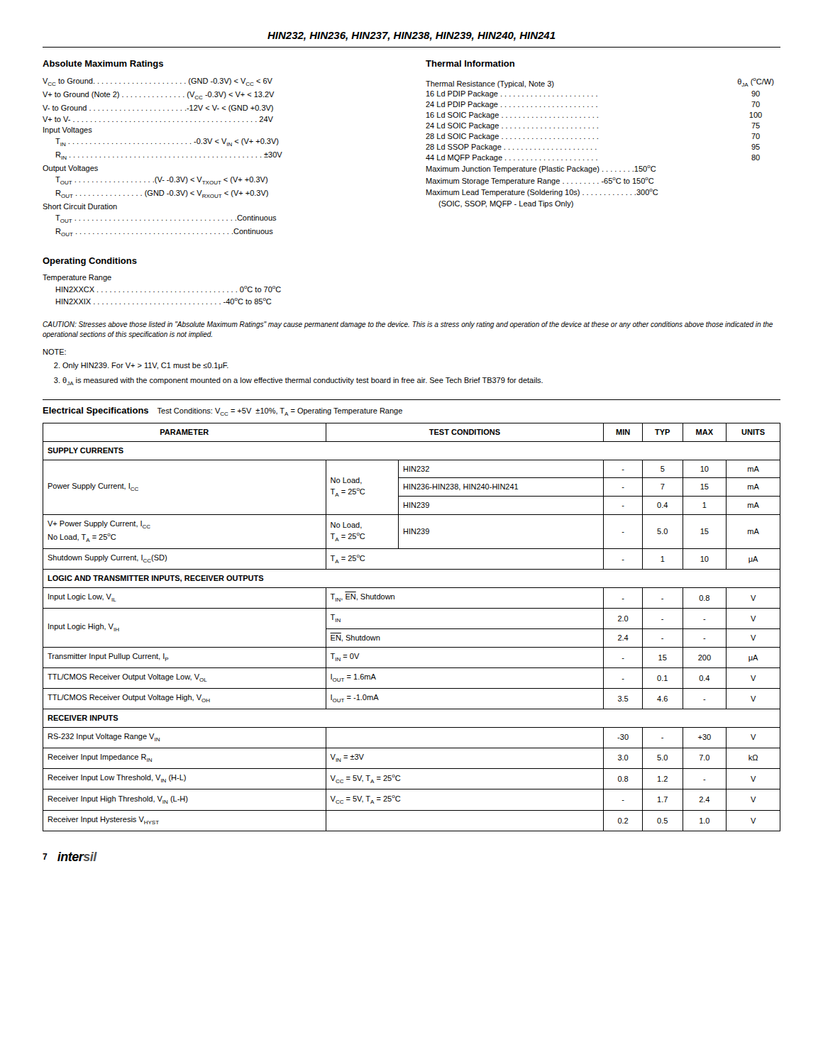HIN232, HIN236, HIN237, HIN238, HIN239, HIN240, HIN241
Absolute Maximum Ratings
VCC to Ground. . . . . . . . . . . . . . . . . . . . . . (GND -0.3V) < VCC < 6V
V+ to Ground (Note 2) . . . . . . . . . . . . . . . (VCC -0.3V) < V+ < 13.2V
V- to Ground . . . . . . . . . . . . . . . . . . . . . . .-12V < V- < (GND +0.3V)
V+ to V- . . . . . . . . . . . . . . . . . . . . . . . . . . . . . . . . . . . . . . . . . . . 24V
Input Voltages
TIN . . . . . . . . . . . . . . . . . . . . . . . . . . . . . -0.3V < VIN < (V+ +0.3V)
RIN . . . . . . . . . . . . . . . . . . . . . . . . . . . . . . . . . . . . . . . . . . . . . ±30V
Output Voltages
TOUT . . . . . . . . . . . . . . . . . . .(V- -0.3V) < VTXOUT < (V+ +0.3V)
ROUT . . . . . . . . . . . . . . . . (GND -0.3V) < VRXOUT < (V+ +0.3V)
Short Circuit Duration
TOUT . . . . . . . . . . . . . . . . . . . . . . . . . . . . . . . . . . . . . .Continuous
ROUT . . . . . . . . . . . . . . . . . . . . . . . . . . . . . . . . . . . . .Continuous
Operating Conditions
Temperature Range
HIN2XXCX . . . . . . . . . . . . . . . . . . . . . . . . . . . . . . . . . 0oC to 70oC
HIN2XXIX . . . . . . . . . . . . . . . . . . . . . . . . . . . . . . -40oC to 85oC
Thermal Information
| Thermal Resistance (Typical, Note 3) | θ JA ( o C/W) |
| 16 Ld PDIP Package . . . . . . . . . . . . . . . . . . . . . . . | 90 |
| 24 Ld PDIP Package . . . . . . . . . . . . . . . . . . . . . . . | 70 |
| 16 Ld SOIC Package . . . . . . . . . . . . . . . . . . . . . . . | 100 |
| 24 Ld SOIC Package . . . . . . . . . . . . . . . . . . . . . . . | 75 |
| 28 Ld SOIC Package . . . . . . . . . . . . . . . . . . . . . . . | 70 |
| 28 Ld SSOP Package . . . . . . . . . . . . . . . . . . . . . . | 95 |
| 44 Ld MQFP Package . . . . . . . . . . . . . . . . . . . . . . | 80 |
Maximum Junction Temperature (Plastic Package) . . . . . . . .150oC
Maximum Storage Temperature Range . . . . . . . . . -65oC to 150oC
Maximum Lead Temperature (Soldering 10s) . . . . . . . . . . . . .300oC
(SOIC, SSOP, MQFP - Lead Tips Only)
CAUTION: Stresses above those listed in "Absolute Maximum Ratings" may cause permanent damage to the device. This is a stress only rating and operation of the device at these or any other conditions above those indicated in the operational sections of this specification is not implied.
NOTE:
Only HIN239. For V+ > 11V, C1 must be ≤0.1μF.
θJA is measured with the component mounted on a low effective thermal conductivity test board in free air. See Tech Brief TB379 for details.
Electrical Specifications Test Conditions: VCC = +5V ±10%, TA = Operating Temperature Range
| PARAMETER | TEST CONDITIONS | MIN | TYP | MAX | UNITS |
| --- | --- | --- | --- | --- | --- |
| SUPPLY CURRENTS |
| Power Supply Current, I CC | No Load, T A = 25 o C | HIN232 | - | 5 | 10 | mA |
| HIN236-HIN238, HIN240-HIN241 | - | 7 | 15 | mA |
| HIN239 | - | 0.4 | 1 | mA |
| V+ Power Supply Current, I CC No Load, T A = 25 o C | No Load, T A = 25 o C | HIN239 | - | 5.0 | 15 | mA |
| Shutdown Supply Current, I CC (SD) | T A = 25 o C | - | 1 | 10 | μA |
| LOGIC AND TRANSMITTER INPUTS, RECEIVER OUTPUTS |
| Input Logic Low, V IL | T IN , EN , Shutdown | - | - | 0.8 | V |
| Input Logic High, V IH | T IN | 2.0 | - | - | V |
| EN , Shutdown | 2.4 | - | - | V |
| Transmitter Input Pullup Current, I P | T IN = 0V | - | 15 | 200 | μA |
| TTL/CMOS Receiver Output Voltage Low, V OL | I OUT = 1.6mA | - | 0.1 | 0.4 | V |
| TTL/CMOS Receiver Output Voltage High, V OH | I OUT = -1.0mA | 3.5 | 4.6 | - | V |
| RECEIVER INPUTS |
| RS-232 Input Voltage Range V IN | | -30 | - | +30 | V |
| Receiver Input Impedance R IN | V IN = ±3V | 3.0 | 5.0 | 7.0 | kΩ |
| Receiver Input Low Threshold, V IN (H-L) | V CC = 5V, T A = 25 o C | 0.8 | 1.2 | - | V |
| Receiver Input High Threshold, V IN (L-H) | V CC = 5V, T A = 25 o C | - | 1.7 | 2.4 | V |
| Receiver Input Hysteresis V HYST | | 0.2 | 0.5 | 1.0 | V |
7 inter sil